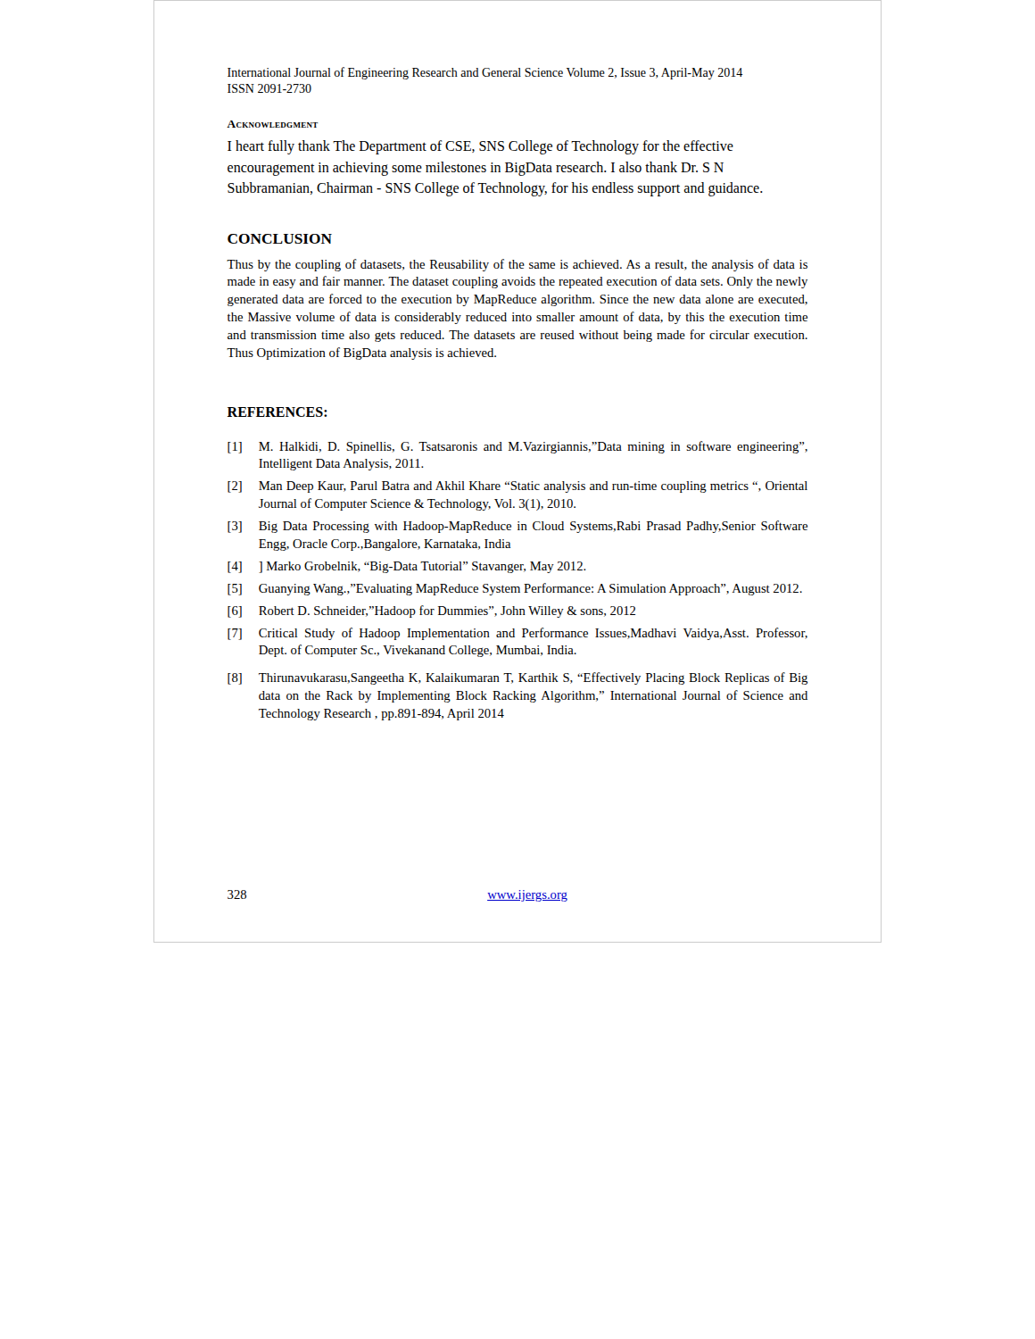International Journal of Engineering Research and General Science Volume 2, Issue 3, April-May 2014 ISSN 2091-2730
Acknowledgment
I heart fully thank The Department of CSE, SNS College of Technology for the effective encouragement in achieving some milestones in BigData research. I also thank Dr. S N Subbramanian, Chairman - SNS College of Technology, for his endless support and guidance.
CONCLUSION
Thus by the coupling of datasets, the Reusability of the same is achieved. As a result, the analysis of data is made in easy and fair manner. The dataset coupling avoids the repeated execution of data sets. Only the newly generated data are forced to the execution by MapReduce algorithm. Since the new data alone are executed, the Massive volume of data is considerably reduced into smaller amount of data, by this the execution time and transmission time also gets reduced. The datasets are reused without being made for circular execution. Thus Optimization of BigData analysis is achieved.
REFERENCES:
[1] M. Halkidi, D. Spinellis, G. Tsatsaronis and M.Vazirgiannis,”Data mining in software engineering”, Intelligent Data Analysis, 2011.
[2] Man Deep Kaur, Parul Batra and Akhil Khare “Static analysis and run-time coupling metrics “, Oriental Journal of Computer Science & Technology, Vol. 3(1), 2010.
[3] Big Data Processing with Hadoop-MapReduce in Cloud Systems,Rabi Prasad Padhy,Senior Software Engg, Oracle Corp.,Bangalore, Karnataka, India
[4]] Marko Grobelnik, “Big-Data Tutorial” Stavanger, May 2012.
[5] Guanying Wang.,”Evaluating MapReduce System Performance: A Simulation Approach”, August 2012.
[6] Robert D. Schneider,”Hadoop for Dummies”, John Willey & sons, 2012
[7] Critical Study of Hadoop Implementation and Performance Issues,Madhavi Vaidya,Asst. Professor, Dept. of Computer Sc., Vivekanand College, Mumbai, India.
[8] Thirunavukarasu,Sangeetha K, Kalaikumaran T, Karthik S, “Effectively Placing Block Replicas of Big data on the Rack by Implementing Block Racking Algorithm,” International Journal of Science and Technology Research , pp.891-894, April 2014
328
www.ijergs.org